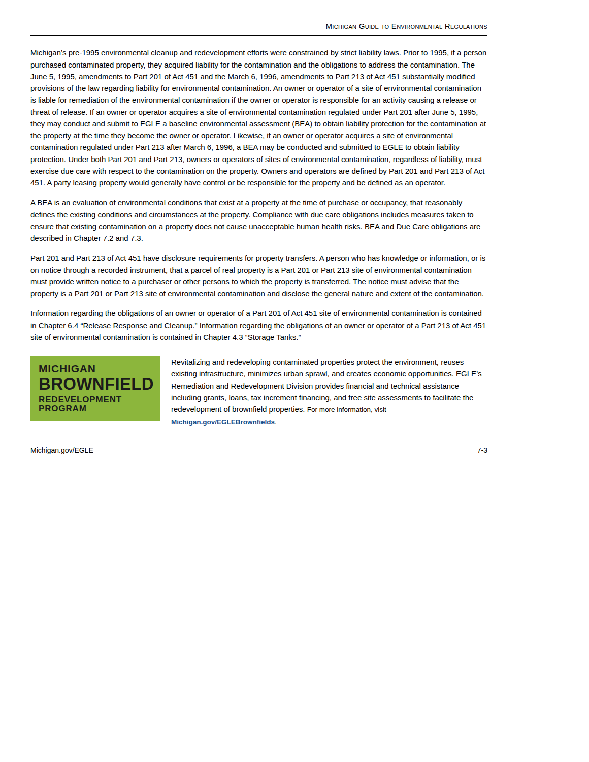Michigan Guide to Environmental Regulations
Michigan’s pre-1995 environmental cleanup and redevelopment efforts were constrained by strict liability laws. Prior to 1995, if a person purchased contaminated property, they acquired liability for the contamination and the obligations to address the contamination. The June 5, 1995, amendments to Part 201 of Act 451 and the March 6, 1996, amendments to Part 213 of Act 451 substantially modified provisions of the law regarding liability for environmental contamination. An owner or operator of a site of environmental contamination is liable for remediation of the environmental contamination if the owner or operator is responsible for an activity causing a release or threat of release. If an owner or operator acquires a site of environmental contamination regulated under Part 201 after June 5, 1995, they may conduct and submit to EGLE a baseline environmental assessment (BEA) to obtain liability protection for the contamination at the property at the time they become the owner or operator. Likewise, if an owner or operator acquires a site of environmental contamination regulated under Part 213 after March 6, 1996, a BEA may be conducted and submitted to EGLE to obtain liability protection. Under both Part 201 and Part 213, owners or operators of sites of environmental contamination, regardless of liability, must exercise due care with respect to the contamination on the property. Owners and operators are defined by Part 201 and Part 213 of Act 451. A party leasing property would generally have control or be responsible for the property and be defined as an operator.
A BEA is an evaluation of environmental conditions that exist at a property at the time of purchase or occupancy, that reasonably defines the existing conditions and circumstances at the property. Compliance with due care obligations includes measures taken to ensure that existing contamination on a property does not cause unacceptable human health risks. BEA and Due Care obligations are described in Chapter 7.2 and 7.3.
Part 201 and Part 213 of Act 451 have disclosure requirements for property transfers. A person who has knowledge or information, or is on notice through a recorded instrument, that a parcel of real property is a Part 201 or Part 213 site of environmental contamination must provide written notice to a purchaser or other persons to which the property is transferred. The notice must advise that the property is a Part 201 or Part 213 site of environmental contamination and disclose the general nature and extent of the contamination.
Information regarding the obligations of an owner or operator of a Part 201 of Act 451 site of environmental contamination is contained in Chapter 6.4 “Release Response and Cleanup.” Information regarding the obligations of an owner or operator of a Part 213 of Act 451 site of environmental contamination is contained in Chapter 4.3 “Storage Tanks.”
MICHIGAN BROWNFIELD REDEVELOPMENT PROGRAM
Revitalizing and redeveloping contaminated properties protect the environment, reuses existing infrastructure, minimizes urban sprawl, and creates economic opportunities. EGLE’s Remediation and Redevelopment Division provides financial and technical assistance including grants, loans, tax increment financing, and free site assessments to facilitate the redevelopment of brownfield properties. For more information, visit Michigan.gov/EGLEBrownfields.
Michigan.gov/EGLE 7-3